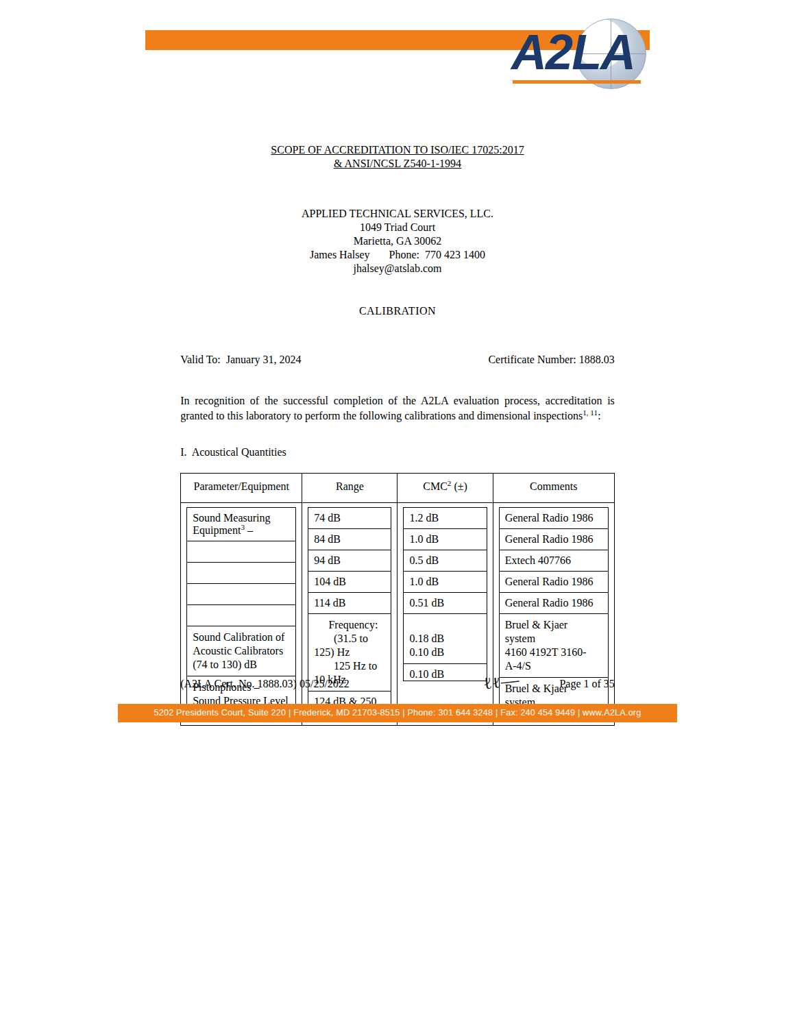A2LA
SCOPE OF ACCREDITATION TO ISO/IEC 17025:2017
& ANSI/NCSL Z540-1-1994
APPLIED TECHNICAL SERVICES, LLC.
1049 Triad Court
Marietta, GA 30062
James Halsey Phone: 770 423 1400
jhalsey@atslab.com
CALIBRATION
Valid To: January 31, 2024 Certificate Number: 1888.03
In recognition of the successful completion of the A2LA evaluation process, accreditation is granted to this laboratory to perform the following calibrations and dimensional inspections1, 11:
I. Acoustical Quantities
| Parameter/Equipment | Range | CMC 2 (±) | Comments |
| --- | --- | --- | --- |
| / Sound Measuring Equipment 3 – / / Sound Calibration of Acoustic Calibrators (74 to 130) dB / / Pistonphones – Sound Pressure Level / | / 74 dB / / 84 dB / / 94 dB / / 104 dB / / 114 dB / / Frequency: (31.5 to 125) Hz 125 Hz to 10 kHz / / 124 dB & 250 Hz / | / 1.2 dB / / 1.0 dB / / 0.5 dB / / 1.0 dB / / 0.51 dB / / 0.18 dB 0.10 dB / / 0.10 dB / | / General Radio 1986 / / General Radio 1986 / / Extech 407766 / / General Radio 1986 / / General Radio 1986 / / Bruel & Kjaer system 4160 4192T 3160- A-4/S / / Bruel & Kjaer system / |
(A2LA Cert. No. 1888.03) 05/25/2022 ℓℓ— Page 1 of 35
5202 Presidents Court, Suite 220 | Frederick, MD 21703-8515 | Phone: 301 644 3248 | Fax: 240 454 9449 | www.A2LA.org